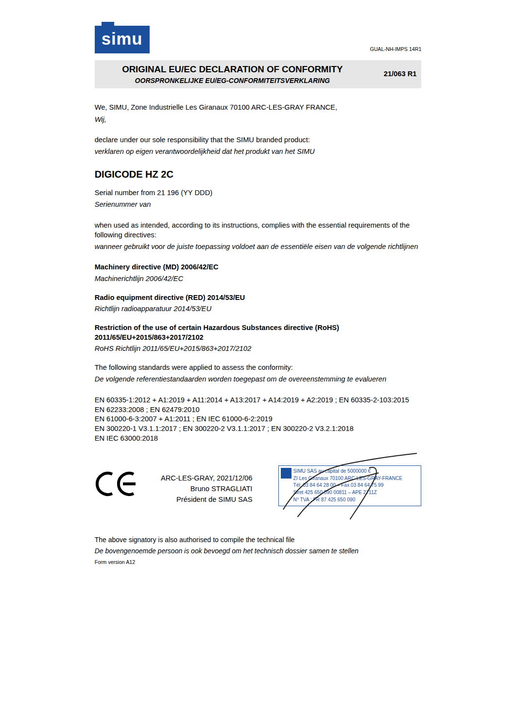simu
GUAL-NH-IMPS 14R1
ORIGINAL EU/EC DECLARATION OF CONFORMITY
OORSPRONKELIJKE EU/EG-CONFORMITEITSVERKLARING
21/063 R1
We, SIMU, Zone Industrielle Les Giranaux 70100 ARC-LES-GRAY FRANCE,
Wij,
declare under our sole responsibility that the SIMU branded product:
verklaren op eigen verantwoordelijkheid dat het produkt van het SIMU
DIGICODE HZ 2C
Serial number from 21 196 (YY DDD)
Serienummer van
when used as intended, according to its instructions, complies with the essential requirements of the following directives:
wanneer gebruikt voor de juiste toepassing voldoet aan de essentiële eisen van de volgende richtlijnen
Machinery directive (MD) 2006/42/EC
Machinerichtlijn 2006/42/EC
Radio equipment directive (RED) 2014/53/EU
Richtlijn radioapparatuur 2014/53/EU
Restriction of the use of certain Hazardous Substances directive (RoHS) 2011/65/EU+2015/863+2017/2102
RoHS Richtlijn 2011/65/EU+2015/863+2017/2102
The following standards were applied to assess the conformity:
De volgende referentiestandaarden worden toegepast om de overeenstemming te evalueren
EN 60335‑1:2012 + A1:2019 + A11:2014 + A13:2017 + A14:2019 + A2:2019 ; EN 60335‑2‑103:2015
EN 62233:2008 ; EN 62479:2010
EN 61000‑6‑3:2007 + A1:2011 ; EN IEC 61000‑6‑2:2019
EN 300220‑1 V3.1.1:2017 ; EN 300220‑2 V3.1.1:2017 ; EN 300220‑2 V3.2.1:2018
EN IEC 63000:2018
ARC-LES-GRAY, 2021/12/06
Bruno STRAGLIATI
Président de SIMU SAS
SIMU SAS au capital de 5000000 €
ZI Les Giranaux 70100 ARC-LES-GRAY-FRANCE
Tél. 03 84 64 28 00 – Fax 03 84 64 75 99
Siret 425 650 090 00811 – APE 2711Z
N° TVA : FR 87 425 650 090
The above signatory is also authorised to compile the technical file
De bovengenoemde persoon is ook bevoegd om het technisch dossier samen te stellen
Form version A12